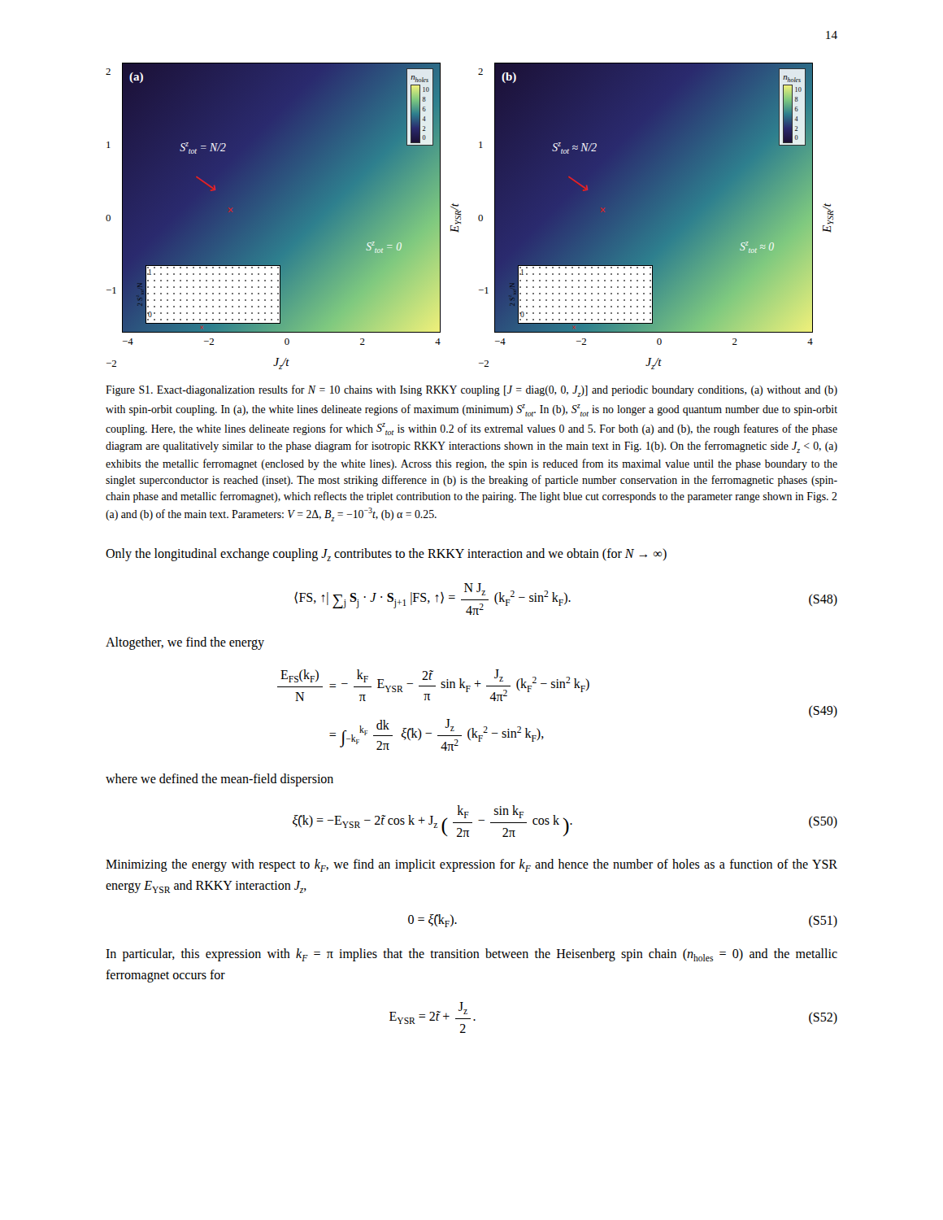14
210−1−2
(a)
nholes
1086420
Sztot = N/2 Sztot = 0 ⟶ ×
2 Sztot/N 1 0
×
−4−2024
Jz/t
EYSR/t
210−1−2
(b)
nholes
1086420
Sztot ≈ N/2 Sztot ≈ 0 ⟶ ×
2 Sztot/N 1 0
×
−4−2024
Jz/t
EYSR/t
Figure S1. Exact-diagonalization results for N = 10 chains with Ising RKKY coupling [J = diag(0, 0, Jz)] and periodic boundary conditions, (a) without and (b) with spin-orbit coupling. In (a), the white lines delineate regions of maximum (minimum) Sztot. In (b), Sztot is no longer a good quantum number due to spin-orbit coupling. Here, the white lines delineate regions for which Sztot is within 0.2 of its extremal values 0 and 5. For both (a) and (b), the rough features of the phase diagram are qualitatively similar to the phase diagram for isotropic RKKY interactions shown in the main text in Fig. 1(b). On the ferromagnetic side Jz < 0, (a) exhibits the metallic ferromagnet (enclosed by the white lines). Across this region, the spin is reduced from its maximal value until the phase boundary to the singlet superconductor is reached (inset). The most striking difference in (b) is the breaking of particle number conservation in the ferromagnetic phases (spin-chain phase and metallic ferromagnet), which reflects the triplet contribution to the pairing. The light blue cut corresponds to the parameter range shown in Figs. 2 (a) and (b) of the main text. Parameters: V = 2Δ, Bz = −10−3t, (b) α = 0.25.
Only the longitudinal exchange coupling Jz contributes to the RKKY interaction and we obtain (for N → ∞)
⟨FS, ↑| ∑j Sj · J · Sj+1 |FS, ↑⟩ = N Jz 4π2 (kF2 − sin2 kF).
(S48)
Altogether, we find the energy
EFS(kF) N = − kF π EYSR − 2t̃π sin kF + Jz 4π2 (kF2 − sin2 kF) = ∫−kFkF dk 2π ξ̂(k) − Jz 4π2 (kF2 − sin2 kF),
(S49)
where we defined the mean-field dispersion
ξ̂(k) = −EYSR − 2t̃ cos k + Jz ( kF 2π − sin kF 2π cos k ).
(S50)
Minimizing the energy with respect to kF, we find an implicit expression for kF and hence the number of holes as a function of the YSR energy EYSR and RKKY interaction Jz,
0 = ξ̂(kF).
(S51)
In particular, this expression with kF = π implies that the transition between the Heisenberg spin chain (nholes = 0) and the metallic ferromagnet occurs for
EYSR = 2t̃ + Jz 2.
(S52)